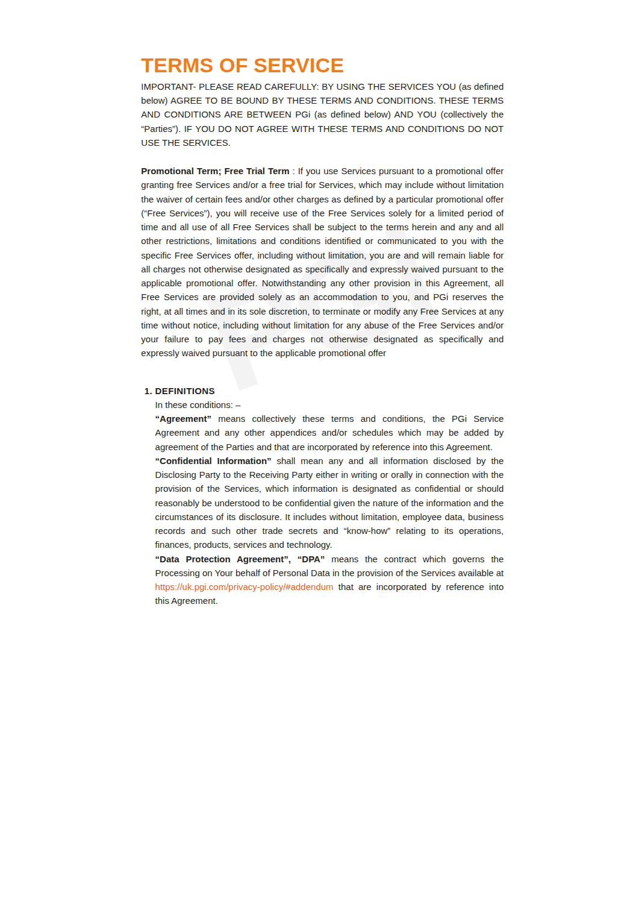PGi
TERMS OF SERVICE
IMPORTANT- PLEASE READ CAREFULLY: BY USING THE SERVICES YOU (as defined below) AGREE TO BE BOUND BY THESE TERMS AND CONDITIONS. THESE TERMS AND CONDITIONS ARE BETWEEN PGi (as defined below) AND YOU (collectively the “Parties”). IF YOU DO NOT AGREE WITH THESE TERMS AND CONDITIONS DO NOT USE THE SERVICES.
Promotional Term; Free Trial Term : If you use Services pursuant to a promotional offer granting free Services and/or a free trial for Services, which may include without limitation the waiver of certain fees and/or other charges as defined by a particular promotional offer (“Free Services”), you will receive use of the Free Services solely for a limited period of time and all use of all Free Services shall be subject to the terms herein and any and all other restrictions, limitations and conditions identified or communicated to you with the specific Free Services offer, including without limitation, you are and will remain liable for all charges not otherwise designated as specifically and expressly waived pursuant to the applicable promotional offer. Notwithstanding any other provision in this Agreement, all Free Services are provided solely as an accommodation to you, and PGi reserves the right, at all times and in its sole discretion, to terminate or modify any Free Services at any time without notice, including without limitation for any abuse of the Free Services and/or your failure to pay fees and charges not otherwise designated as specifically and expressly waived pursuant to the applicable promotional offer
DEFINITIONS
In these conditions: –
“Agreement” means collectively these terms and conditions, the PGi Service Agreement and any other appendices and/or schedules which may be added by agreement of the Parties and that are incorporated by reference into this Agreement.
“Confidential Information” shall mean any and all information disclosed by the Disclosing Party to the Receiving Party either in writing or orally in connection with the provision of the Services, which information is designated as confidential or should reasonably be understood to be confidential given the nature of the information and the circumstances of its disclosure. It includes without limitation, employee data, business records and such other trade secrets and “know-how” relating to its operations, finances, products, services and technology.
“Data Protection Agreement”, “DPA” means the contract which governs the Processing on Your behalf of Personal Data in the provision of the Services available at https://uk.pgi.com/privacy-policy/#addendum that are incorporated by reference into this Agreement.